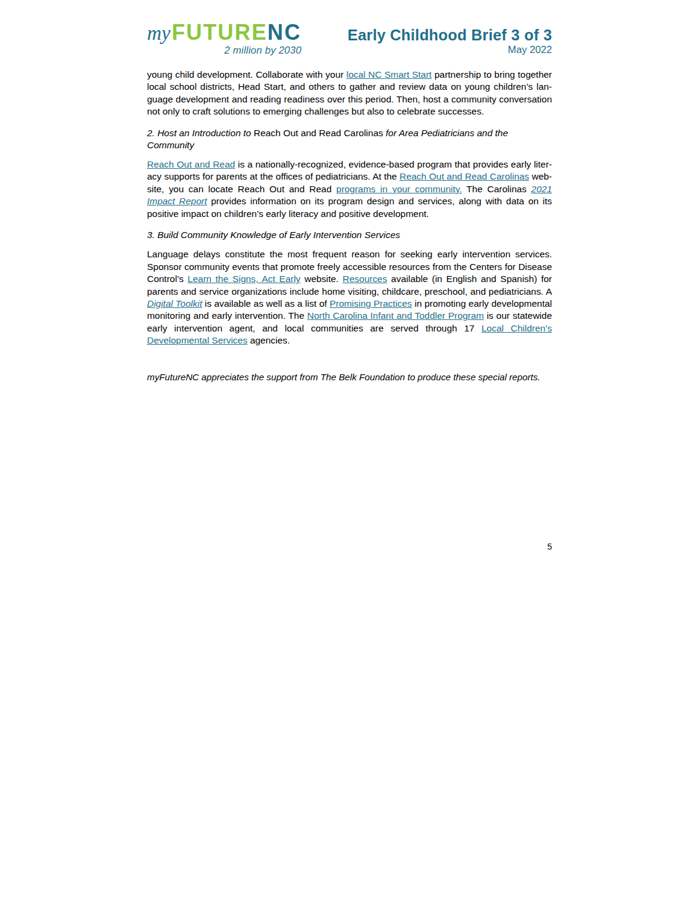my FUTURE NC
2 million by 2030
Early Childhood Brief 3 of 3
May 2022
young child development. Collaborate with your local NC Smart Start partnership to bring together local school districts, Head Start, and others to gather and review data on young children’s language development and reading readiness over this period. Then, host a community conversation not only to craft solutions to emerging challenges but also to celebrate successes.
2. Host an Introduction to Reach Out and Read Carolinas for Area Pediatricians and the Community
Reach Out and Read is a nationally-recognized, evidence-based program that provides early literacy supports for parents at the offices of pediatricians. At the Reach Out and Read Carolinas website, you can locate Reach Out and Read programs in your community. The Carolinas 2021 Impact Report provides information on its program design and services, along with data on its positive impact on children’s early literacy and positive development.
3. Build Community Knowledge of Early Intervention Services
Language delays constitute the most frequent reason for seeking early intervention services. Sponsor community events that promote freely accessible resources from the Centers for Disease Control’s Learn the Signs, Act Early website. Resources available (in English and Spanish) for parents and service organizations include home visiting, childcare, preschool, and pediatricians. A Digital Toolkit is available as well as a list of Promising Practices in promoting early developmental monitoring and early intervention. The North Carolina Infant and Toddler Program is our statewide early intervention agent, and local communities are served through 17 Local Children’s Developmental Services agencies.
myFutureNC appreciates the support from The Belk Foundation to produce these special reports.
5